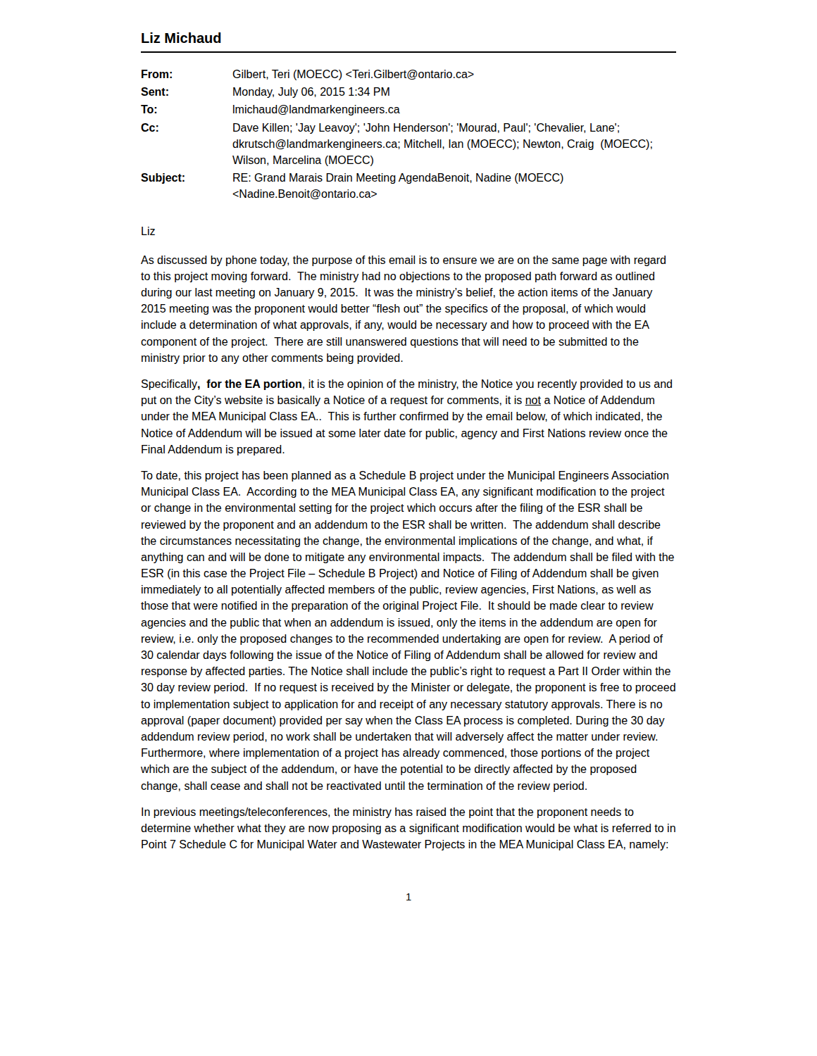Liz Michaud
| From: | Gilbert, Teri (MOECC) <Teri.Gilbert@ontario.ca> |
| Sent: | Monday, July 06, 2015 1:34 PM |
| To: | lmichaud@landmarkengineers.ca |
| Cc: | Dave Killen; 'Jay Leavoy'; 'John Henderson'; 'Mourad, Paul'; 'Chevalier, Lane'; dkrutsch@landmarkengineers.ca; Mitchell, Ian (MOECC); Newton, Craig (MOECC); Wilson, Marcelina (MOECC) |
| Subject: | RE: Grand Marais Drain Meeting AgendaBenoit, Nadine (MOECC) <Nadine.Benoit@ontario.ca> |
Liz
As discussed by phone today, the purpose of this email is to ensure we are on the same page with regard to this project moving forward. The ministry had no objections to the proposed path forward as outlined during our last meeting on January 9, 2015. It was the ministry’s belief, the action items of the January 2015 meeting was the proponent would better “flesh out” the specifics of the proposal, of which would include a determination of what approvals, if any, would be necessary and how to proceed with the EA component of the project. There are still unanswered questions that will need to be submitted to the ministry prior to any other comments being provided.
Specifically, for the EA portion, it is the opinion of the ministry, the Notice you recently provided to us and put on the City’s website is basically a Notice of a request for comments, it is not a Notice of Addendum under the MEA Municipal Class EA.. This is further confirmed by the email below, of which indicated, the Notice of Addendum will be issued at some later date for public, agency and First Nations review once the Final Addendum is prepared.
To date, this project has been planned as a Schedule B project under the Municipal Engineers Association Municipal Class EA. According to the MEA Municipal Class EA, any significant modification to the project or change in the environmental setting for the project which occurs after the filing of the ESR shall be reviewed by the proponent and an addendum to the ESR shall be written. The addendum shall describe the circumstances necessitating the change, the environmental implications of the change, and what, if anything can and will be done to mitigate any environmental impacts. The addendum shall be filed with the ESR (in this case the Project File – Schedule B Project) and Notice of Filing of Addendum shall be given immediately to all potentially affected members of the public, review agencies, First Nations, as well as those that were notified in the preparation of the original Project File. It should be made clear to review agencies and the public that when an addendum is issued, only the items in the addendum are open for review, i.e. only the proposed changes to the recommended undertaking are open for review. A period of 30 calendar days following the issue of the Notice of Filing of Addendum shall be allowed for review and response by affected parties. The Notice shall include the public’s right to request a Part II Order within the 30 day review period. If no request is received by the Minister or delegate, the proponent is free to proceed to implementation subject to application for and receipt of any necessary statutory approvals. There is no approval (paper document) provided per say when the Class EA process is completed. During the 30 day addendum review period, no work shall be undertaken that will adversely affect the matter under review. Furthermore, where implementation of a project has already commenced, those portions of the project which are the subject of the addendum, or have the potential to be directly affected by the proposed change, shall cease and shall not be reactivated until the termination of the review period.
In previous meetings/teleconferences, the ministry has raised the point that the proponent needs to determine whether what they are now proposing as a significant modification would be what is referred to in Point 7 Schedule C for Municipal Water and Wastewater Projects in the MEA Municipal Class EA, namely:
1